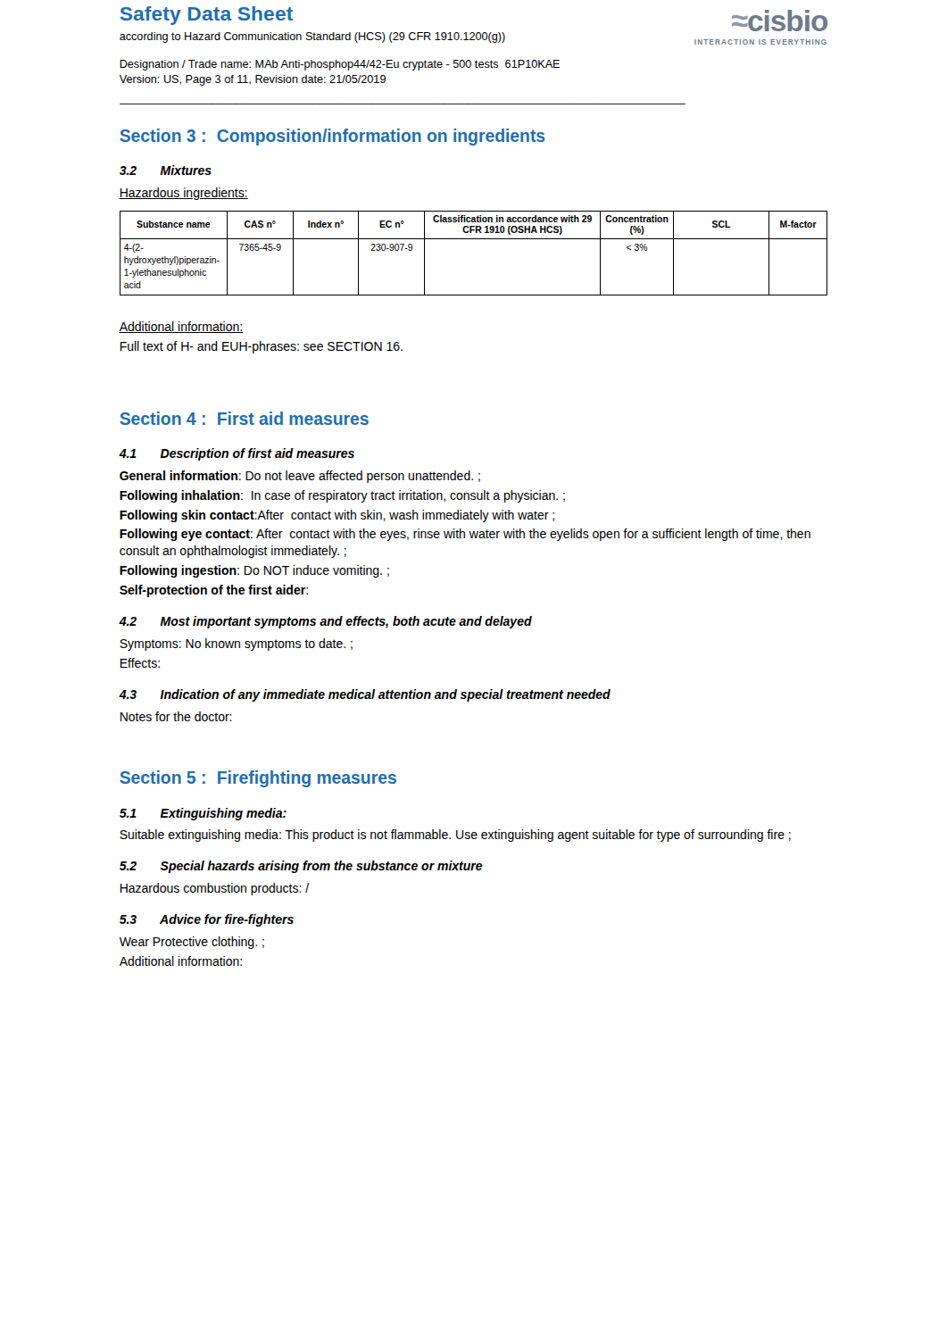Safety Data Sheet
according to Hazard Communication Standard (HCS) (29 CFR 1910.1200(g))
≈cisbio
INTERACTION IS EVERYTHING
Designation / Trade name: MAb Anti-phosphop44/42-Eu cryptate - 500 tests 61P10KAE
Version: US, Page 3 of 11, Revision date: 21/05/2019
_______________________________________________________________________________________________
Section 3 : Composition/information on ingredients
3.2 Mixtures
Hazardous ingredients:
| Substance name | CAS n° | Index n° | EC n° | Classification in accordance with 29 CFR 1910 (OSHA HCS) | Concentration (%) | SCL | M-factor |
| --- | --- | --- | --- | --- | --- | --- | --- |
| 4-(2-hydroxyethyl)piperazin-1-ylethanesulphonic acid | 7365-45-9 | | 230-907-9 | | < 3% | | |
Additional information:
Full text of H- and EUH-phrases: see SECTION 16.
Section 4 : First aid measures
4.1 Description of first aid measures
General information: Do not leave affected person unattended. ;
Following inhalation: In case of respiratory tract irritation, consult a physician. ;
Following skin contact:After contact with skin, wash immediately with water ;
Following eye contact: After contact with the eyes, rinse with water with the eyelids open for a sufficient length of time, then consult an ophthalmologist immediately. ;
Following ingestion: Do NOT induce vomiting. ;
Self-protection of the first aider:
4.2 Most important symptoms and effects, both acute and delayed
Symptoms: No known symptoms to date. ;
Effects:
4.3 Indication of any immediate medical attention and special treatment needed
Notes for the doctor:
Section 5 : Firefighting measures
5.1 Extinguishing media:
Suitable extinguishing media: This product is not flammable. Use extinguishing agent suitable for type of surrounding fire ;
5.2 Special hazards arising from the substance or mixture
Hazardous combustion products: /
5.3 Advice for fire-fighters
Wear Protective clothing. ;
Additional information: